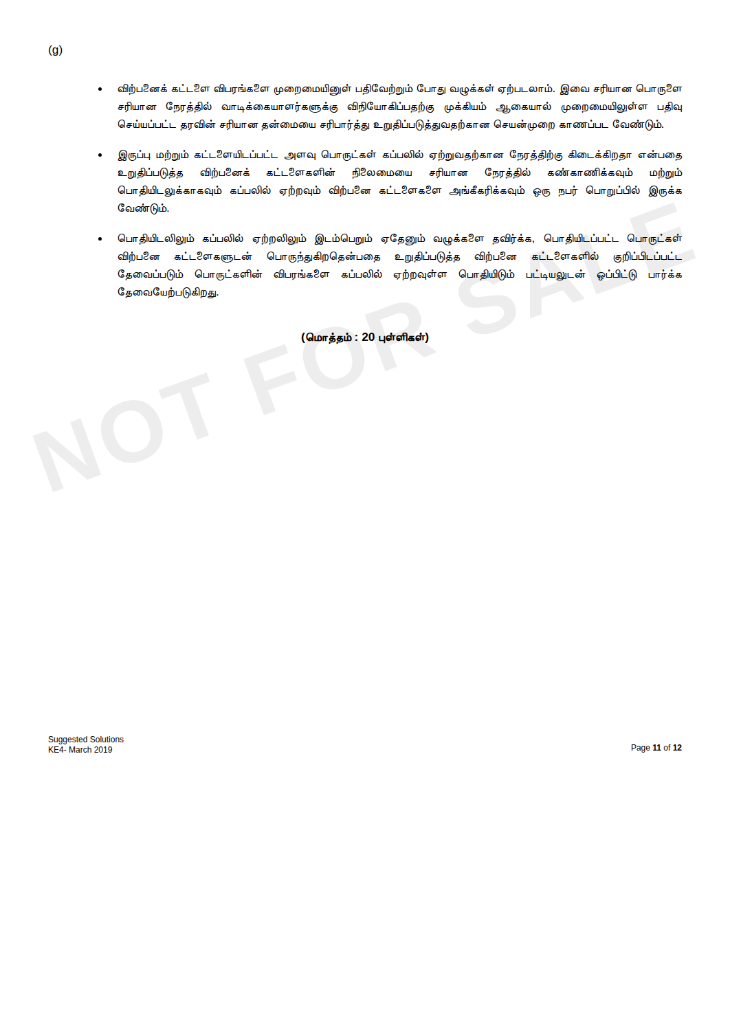NOT FOR SALE
(g)
விற்பனைக் கட்டளை விபரங்களை முறைமையினுள் பதிவேற்றும் போது வழுக்கள் ஏற்படலாம். இவை சரியான பொருளை சரியான நேரத்தில் வாடிக்கையாளர்களுக்கு விநியோகிப்பதற்கு முக்கியம் ஆகையால் முறைமையிலுள்ள பதிவு செய்யப்பட்ட தரவின் சரியான தன்மையை சரிபார்த்து உறுதிப்படுத்துவதற்கான செயன்முறை காணப்பட வேண்டும்.
இருப்பு மற்றும் கட்டளையிடப்பட்ட அளவு பொருட்கள் கப்பலில் ஏற்றுவதற்கான நேரத்திற்கு கிடைக்கிறதா என்பதை உறுதிப்படுத்த விற்பனைக் கட்டளைகளின் நிலைமையை சரியான நேரத்தில் கண்காணிக்கவும் மற்றும் பொதியிடலுக்காகவும் கப்பலில் ஏற்றவும் விற்பனை கட்டளைகளை அங்கீகரிக்கவும் ஒரு நபர் பொறுப்பில் இருக்க வேண்டும்.
பொதியிடலிலும் கப்பலில் ஏற்றலிலும் இடம்பெறும் ஏதேனும் வழுக்களை தவிர்க்க, பொதியிடப்பட்ட பொருட்கள் விற்பனை கட்டளைகளுடன் பொருந்துகிறதென்பதை உறுதிப்படுத்த விற்பனை கட்டளைகளில் குறிப்பிடப்பட்ட தேவைப்படும் பொருட்களின் விபரங்களை கப்பலில் ஏற்றவுள்ள பொதியிடும் பட்டியலுடன் ஒப்பிட்டு பார்க்க தேவையேற்படுகிறது.
(மொத்தம் : 20 புள்ளிகள்)
Suggested Solutions
KE4- March 2019
Page 11 of 12